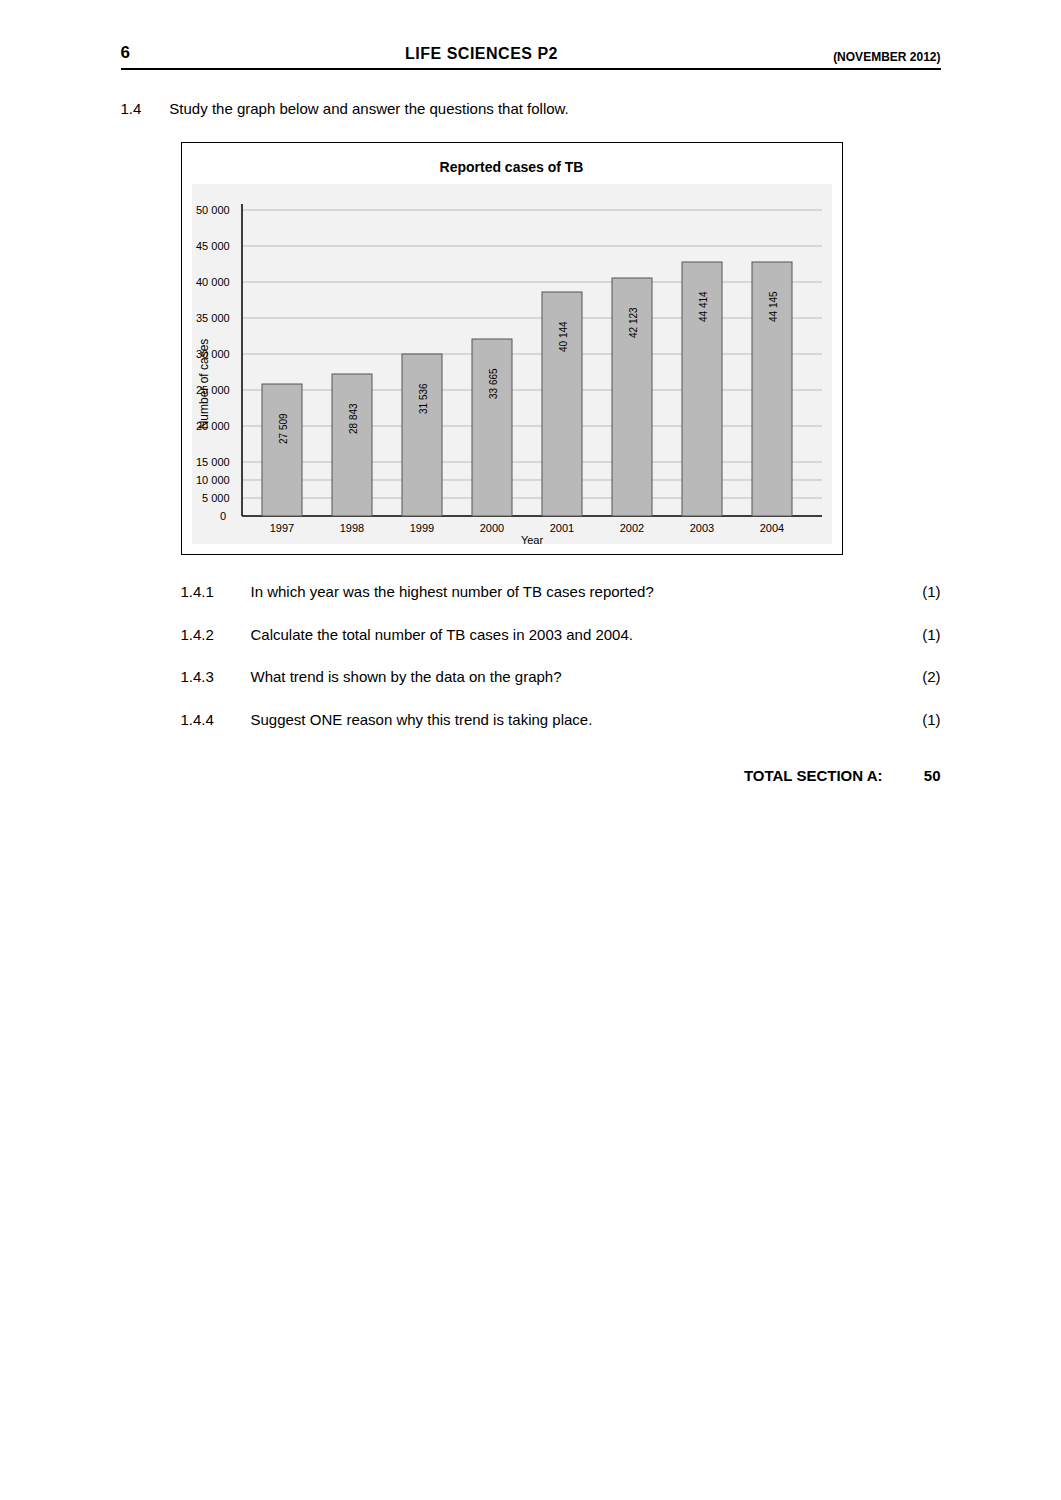6 LIFE SCIENCES P2 (NOVEMBER 2012)
1.4 Study the graph below and answer the questions that follow.
Reported cases of TB
1.4.1 In which year was the highest number of TB cases reported? (1)
1.4.2 Calculate the total number of TB cases in 2003 and 2004. (1)
1.4.3 What trend is shown by the data on the graph? (2)
1.4.4 Suggest ONE reason why this trend is taking place. (1)
TOTAL SECTION A: 50